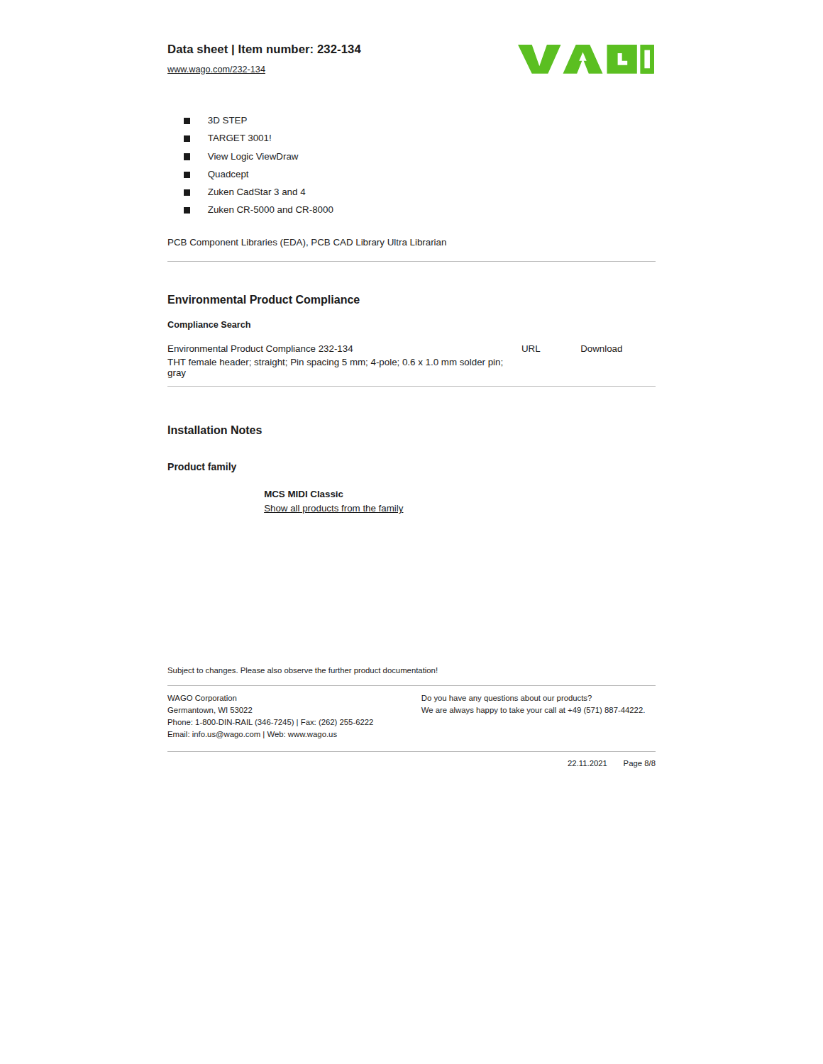Data sheet | Item number: 232-134
www.wago.com/232-134
3D STEP
TARGET 3001!
View Logic ViewDraw
Quadcept
Zuken CadStar 3 and 4
Zuken CR-5000 and CR-8000
PCB Component Libraries (EDA), PCB CAD Library Ultra Librarian
Environmental Product Compliance
Compliance Search
| Environmental Product Compliance 232-134 | URL | Download |
| THT female header; straight; Pin spacing 5 mm; 4-pole; 0.6 x 1.0 mm solder pin; gray | | |
Installation Notes
Product family
MCS MIDI Classic
Show all products from the family
Subject to changes. Please also observe the further product documentation!
WAGO Corporation
Germantown, WI 53022
Phone: 1-800-DIN-RAIL (346-7245) | Fax: (262) 255-6222
Email: info.us@wago.com | Web: www.wago.us
Do you have any questions about our products?
We are always happy to take your call at +49 (571) 887-44222.
22.11.2021Page 8/8